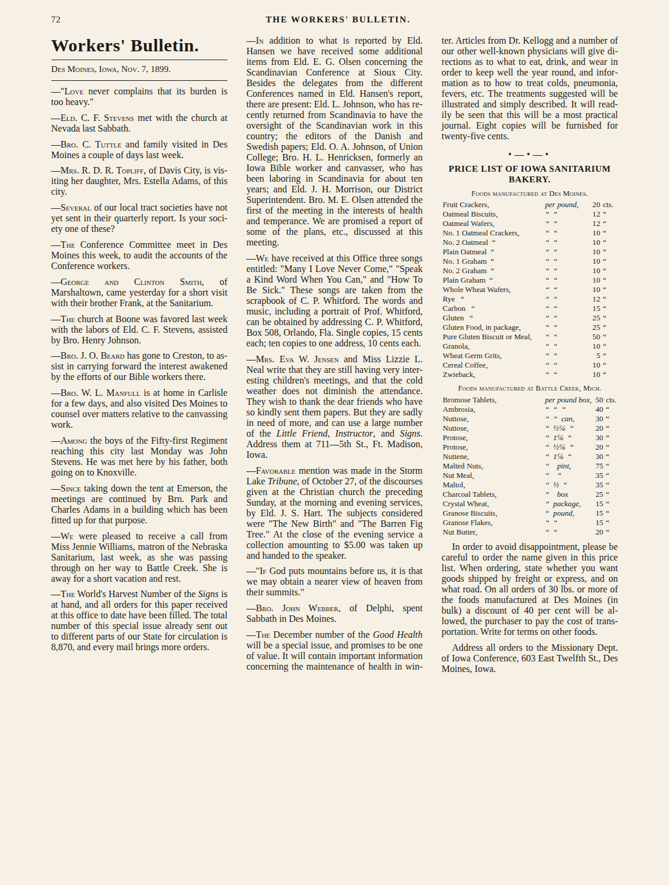72 The Workers' Bulletin.
Workers' Bulletin.
Des Moines, Iowa, Nov. 7, 1899.
"Love never complains that its burden is too heavy."
Eld. C. F. Stevens met with the church at Nevada last Sabbath.
Bro. C. Tuttle and family visited in Des Moines a couple of days last week.
Mrs. R. D. R. Topliff, of Davis City, is visiting her daughter, Mrs. Estella Adams, of this city.
Several of our local tract societies have not yet sent in their quarterly report. Is your society one of these?
The Conference Committee meet in Des Moines this week, to audit the accounts of the Conference workers.
George and Clinton Smith, of Marshaltown, came yesterday for a short visit with their brother Frank, at the Sanitarium.
The church at Boone was favored last week with the labors of Eld. C. F. Stevens, assisted by Bro. Henry Johnson.
Bro. J. O. Beard has gone to Creston, to assist in carrying forward the interest awakened by the efforts of our Bible workers there.
Bro. W. L. Manfull is at home in Carlisle for a few days, and also visited Des Moines to counsel over matters relative to the canvassing work.
Among the boys of the Fifty-first Regiment reaching this city last Monday was John Stevens. He was met here by his father, both going on to Knoxville.
Since taking down the tent at Emerson, the meetings are continued by Brn. Park and Charles Adams in a building which has been fitted up for that purpose.
We were pleased to receive a call from Miss Jennie Williams, matron of the Nebraska Sanitarium, last week, as she was passing through on her way to Battle Creek. She is away for a short vacation and rest.
The World's Harvest Number of the Signs is at hand, and all orders for this paper received at this office to date have been filled. The total number of this special issue already sent out to different parts of our State for circulation is 8,870, and every mail brings more orders.
In addition to what is reported by Eld. Hansen we have received some additional items from Eld. E. G. Olsen concerning the Scandinavian Conference at Sioux City. Besides the delegates from the different Conferences named in Eld. Hansen's report, there are present: Eld. L. Johnson, who has recently returned from Scandinavia to have the oversight of the Scandinavian work in this country; the editors of the Danish and Swedish papers; Eld. O. A. Johnson, of Union College; Bro. H. L. Henricksen, formerly an Iowa Bible worker and canvasser, who has been laboring in Scandinavia for about ten years; and Eld. J. H. Morrison, our District Superintendent. Bro. M. E. Olsen attended the first of the meeting in the interests of health and temperance. We are promised a report of some of the plans, etc., discussed at this meeting.
We have received at this Office three songs entitled: "Many I Love Never Come," "Speak a Kind Word When You Can," and "How To Be Sick." These songs are taken from the scrapbook of C. P. Whitford. The words and music, including a portrait of Prof. Whitford, can be obtained by addressing C. P. Whitford, Box 508, Orlando, Fla. Single copies, 15 cents each; ten copies to one address, 10 cents each.
Mrs. Eva W. Jensen and Miss Lizzie L. Neal write that they are still having very interesting children's meetings, and that the cold weather does not diminish the attendance. They wish to thank the dear friends who have so kindly sent them papers. But they are sadly in need of more, and can use a large number of the Little Friend, Instructor, and Signs. Address them at 711—5th St., Ft. Madison, Iowa.
Favorable mention was made in the Storm Lake Tribune, of October 27, of the discourses given at the Christian church the preceding Sunday, at the morning and evening services, by Eld. J. S. Hart. The subjects considered were "The New Birth" and "The Barren Fig Tree." At the close of the evening service a collection amounting to $5.00 was taken up and handed to the speaker.
"If God puts mountains before us, it is that we may obtain a nearer view of heaven from their summits."
Bro. John Webber, of Delphi, spent Sabbath in Des Moines.
The December number of the Good Health will be a special issue, and promises to be one of value. It will contain important information concerning the maintenance of health in winter. Articles from Dr. Kellogg and a number of our other well-known physicians will give directions as to what to eat, drink, and wear in order to keep well the year round, and information as to how to treat colds, pneumonia, fevers, etc. The treatments suggested will be illustrated and simply described. It will readily be seen that this will be a most practical journal. Eight copies will be furnished for twenty-five cents.
•—•—•
Price List of Iowa Sanitarium Bakery.
Foods manufactured at Des Moines.
| Fruit Crackers, | per pound, | 20 | cts. |
| Oatmeal Biscuits, | “ “ | 12 | “ |
| Oatmeal Wafers, | “ “ | 12 | “ |
| No. 1 Oatmeal Crackers, | “ “ | 10 | “ |
| No. 2 Oatmeal “ | “ “ | 10 | “ |
| Plain Oatmeal “ | “ “ | 10 | “ |
| No. 1 Graham “ | “ “ | 10 | “ |
| No. 2 Graham “ | “ “ | 10 | “ |
| Plain Graham “ | “ “ | 10 | “ |
| Whole Wheat Wafers, | “ “ | 10 | “ |
| Rye “ | “ “ | 12 | “ |
| Carbon “ | “ “ | 15 | “ |
| Gluten “ | “ “ | 25 | “ |
| Gluten Food, in package, | “ “ | 25 | “ |
| Pure Gluten Biscuit or Meal, | “ “ | 50 | “ |
| Granola, | “ “ | 10 | “ |
| Wheat Germ Grits, | “ “ | 5 | “ |
| Cereal Coffee, | “ “ | 10 | “ |
| Zwieback, | “ “ | 10 | “ |
Foods manufactured at Battle Creek, Mich.
| Bromose Tablets, | per pound box, | 50 | cts. |
| Ambrosia, | “ “ “ | 40 | “ |
| Nuttose, | “ “ can, | 30 | “ |
| Nuttose, | “ ½℅ “ | 20 | “ |
| Protose, | “ 1℅ “ | 30 | “ |
| Protose, | “ ½℅ “ | 20 | “ |
| Nuttene, | “ 1℅ “ | 30 | “ |
| Malted Nuts, | “ pint, | 75 | “ |
| Nut Meal, | “ “ | 35 | “ |
| Maltol, | “ ½ “ | 35 | “ |
| Charcoal Tablets, | “ box | 25 | “ |
| Crystal Wheat, | “ package, | 15 | “ |
| Granose Biscuits, | “ pound, | 15 | “ |
| Granose Flakes, | “ “ | 15 | “ |
| Nut Butter, | “ “ | 20 | “ |
In order to avoid disappointment, please be careful to order the name given in this price list. When ordering, state whether you want goods shipped by freight or express, and on what road. On all orders of 30 lbs. or more of the foods manufactured at Des Moines (in bulk) a discount of 40 per cent will be allowed, the purchaser to pay the cost of transportation. Write for terms on other foods.
Address all orders to the Missionary Dept. of Iowa Conference, 603 East Twelfth St., Des Moines, Iowa.